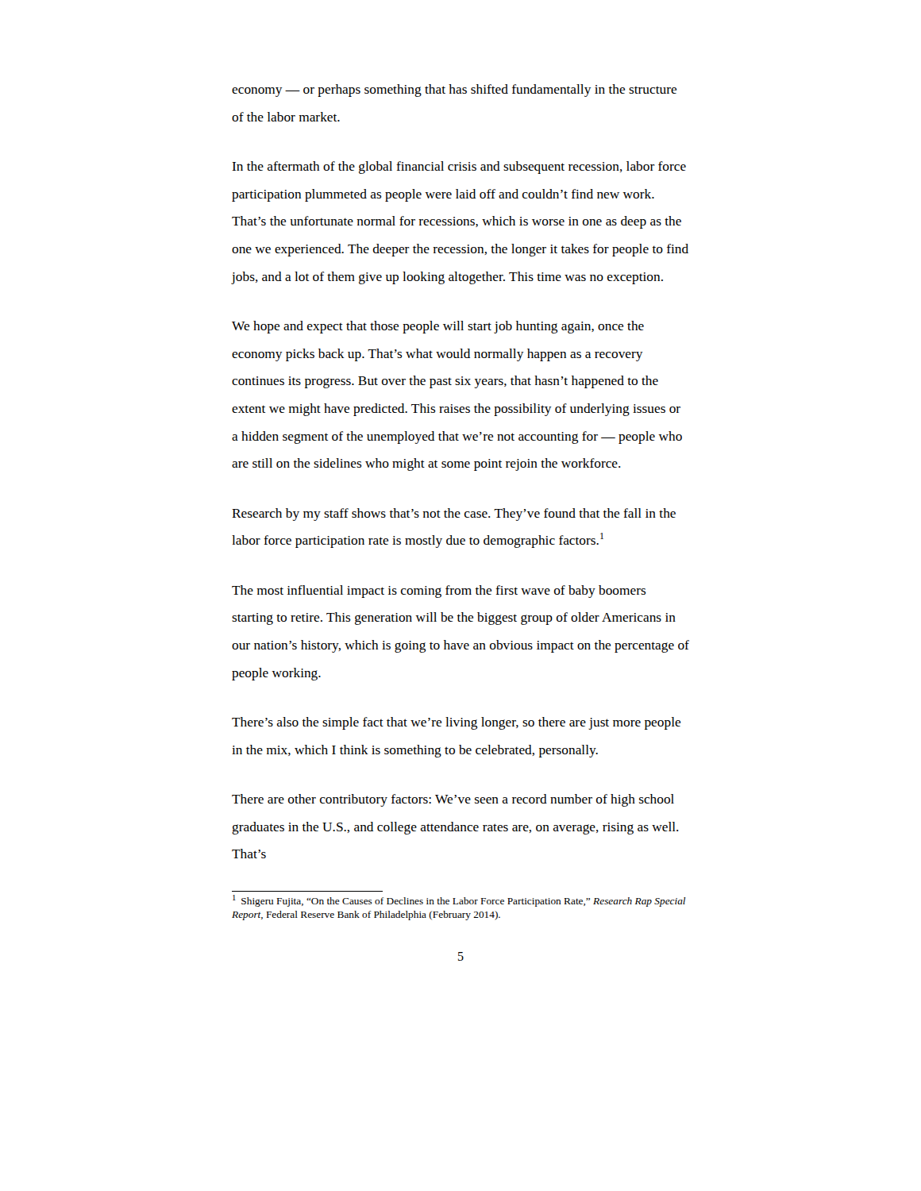economy — or perhaps something that has shifted fundamentally in the structure of the labor market.
In the aftermath of the global financial crisis and subsequent recession, labor force participation plummeted as people were laid off and couldn’t find new work. That’s the unfortunate normal for recessions, which is worse in one as deep as the one we experienced. The deeper the recession, the longer it takes for people to find jobs, and a lot of them give up looking altogether. This time was no exception.
We hope and expect that those people will start job hunting again, once the economy picks back up. That’s what would normally happen as a recovery continues its progress. But over the past six years, that hasn’t happened to the extent we might have predicted. This raises the possibility of underlying issues or a hidden segment of the unemployed that we’re not accounting for — people who are still on the sidelines who might at some point rejoin the workforce.
Research by my staff shows that’s not the case. They’ve found that the fall in the labor force participation rate is mostly due to demographic factors.1
The most influential impact is coming from the first wave of baby boomers starting to retire. This generation will be the biggest group of older Americans in our nation’s history, which is going to have an obvious impact on the percentage of people working.
There’s also the simple fact that we’re living longer, so there are just more people in the mix, which I think is something to be celebrated, personally.
There are other contributory factors: We’ve seen a record number of high school graduates in the U.S., and college attendance rates are, on average, rising as well. That’s
1 Shigeru Fujita, “On the Causes of Declines in the Labor Force Participation Rate,” Research Rap Special Report, Federal Reserve Bank of Philadelphia (February 2014).
5